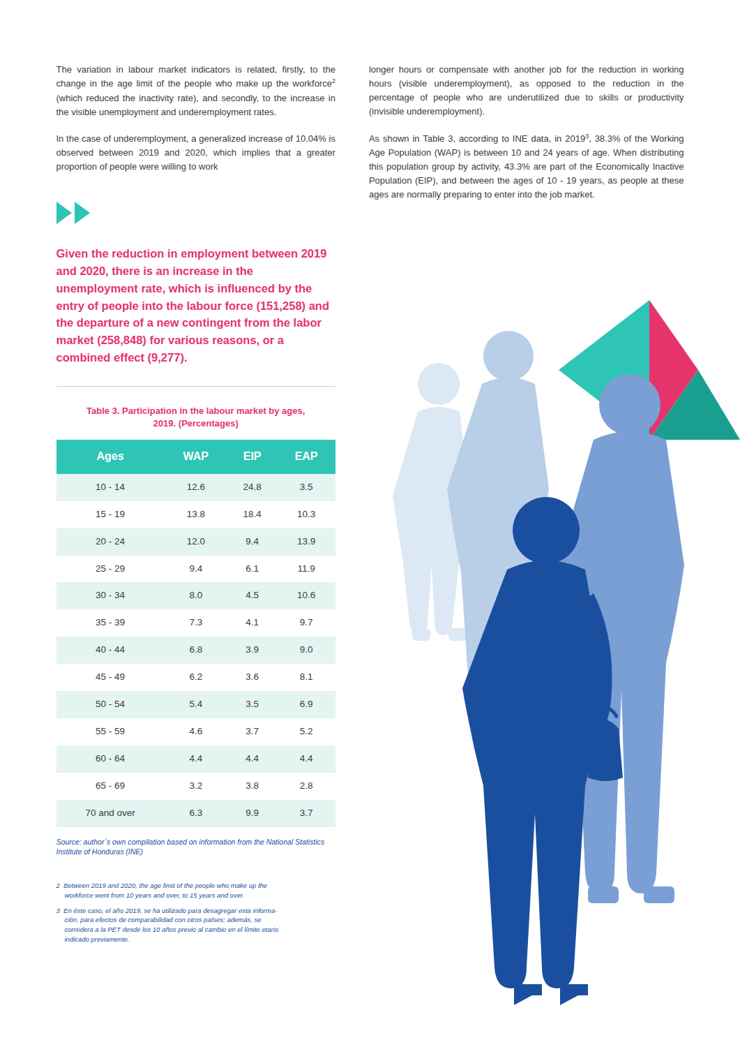The variation in labour market indicators is related, firstly, to the change in the age limit of the people who make up the workforce2 (which reduced the inactivity rate), and secondly, to the increase in the visible unemployment and underemployment rates.
In the case of underemployment, a generalized increase of 10.04% is observed between 2019 and 2020, which implies that a greater proportion of people were willing to work
Given the reduction in employment between 2019 and 2020, there is an increase in the unemployment rate, which is influenced by the entry of people into the labour force (151,258) and the departure of a new contingent from the labor market (258,848) for various reasons, or a combined effect (9,277).
Table 3. Participation in the labour market by ages,
2019. (Percentages)
| Ages | WAP | EIP | EAP |
| --- | --- | --- | --- |
| 10 - 14 | 12.6 | 24.8 | 3.5 |
| 15 - 19 | 13.8 | 18.4 | 10.3 |
| 20 - 24 | 12.0 | 9.4 | 13.9 |
| 25 - 29 | 9.4 | 6.1 | 11.9 |
| 30 - 34 | 8.0 | 4.5 | 10.6 |
| 35 - 39 | 7.3 | 4.1 | 9.7 |
| 40 - 44 | 6.8 | 3.9 | 9.0 |
| 45 - 49 | 6.2 | 3.6 | 8.1 |
| 50 - 54 | 5.4 | 3.5 | 6.9 |
| 55 - 59 | 4.6 | 3.7 | 5.2 |
| 60 - 64 | 4.4 | 4.4 | 4.4 |
| 65 - 69 | 3.2 | 3.8 | 2.8 |
| 70 and over | 6.3 | 9.9 | 3.7 |
Source: author´s own compilation based on information from the National Statistics Institute of Honduras (INE)
2 Between 2019 and 2020, the age limit of the people who make up the workforce went from 10 years and over, to 15 years and over.
3 En éste caso, el año 2019, se ha utilizado para desagregar esta informa-ción, para efectos de comparabilidad con otros países; además, se considera a la PET desde los 10 años previo al cambio en el límite etario indicado previamente.
longer hours or compensate with another job for the reduction in working hours (visible underemployment), as opposed to the reduction in the percentage of people who are underutilized due to skills or productivity (invisible underemployment).
As shown in Table 3, according to INE data, in 20193, 38.3% of the Working Age Population (WAP) is between 10 and 24 years of age. When distributing this population group by activity, 43.3% are part of the Economically Inactive Population (EIP), and between the ages of 10 - 19 years, as people at these ages are normally preparing to enter into the job market.